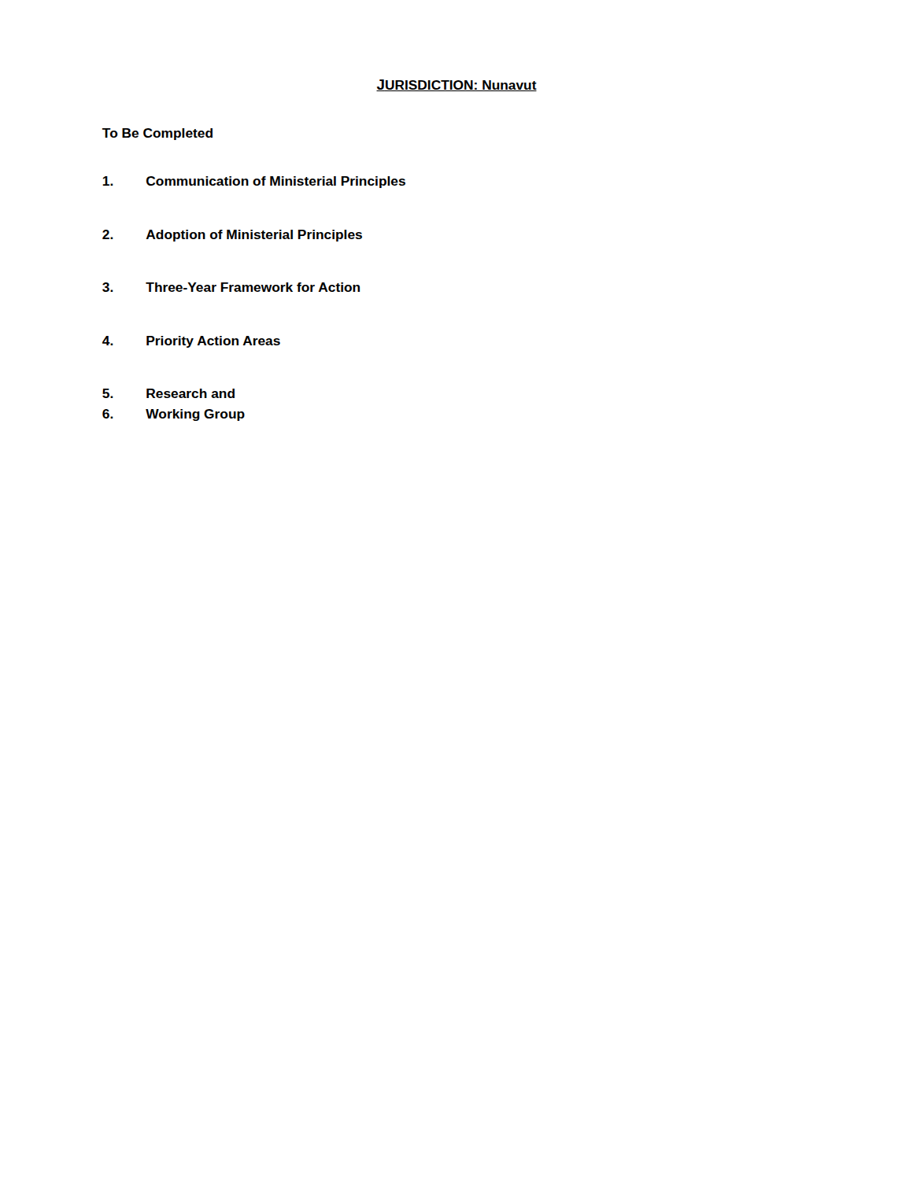JURISDICTION: Nunavut
To Be Completed
1. Communication of Ministerial Principles
2. Adoption of Ministerial Principles
3. Three-Year Framework for Action
4. Priority Action Areas
5. Research and
6. Working Group